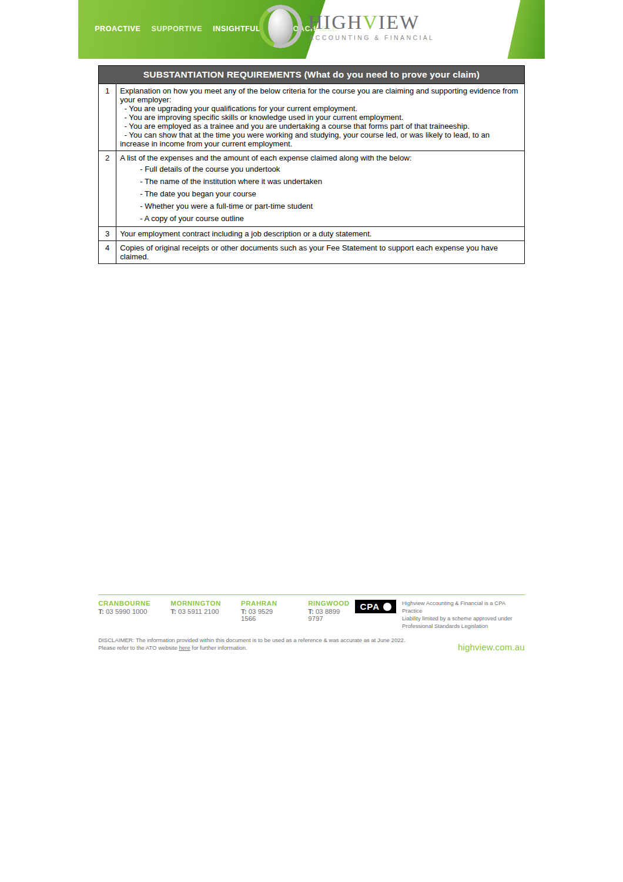PROACTIVE SUPPORTIVE INSIGHTFUL APPROACHABLE
HIGHVIEW
ACCOUNTING & FINANCIAL
| SUBSTANTIATION REQUIREMENTS (What do you need to prove your claim) |
| --- |
| 1 | Explanation on how you meet any of the below criteria for the course you are claiming and supporting evidence from your employer: - You are upgrading your qualifications for your current employment. - You are improving specific skills or knowledge used in your current employment. - You are employed as a trainee and you are undertaking a course that forms part of that traineeship. - You can show that at the time you were working and studying, your course led, or was likely to lead, to an increase in income from your current employment. |
| 2 | A list of the expenses and the amount of each expense claimed along with the below: - Full details of the course you undertook - The name of the institution where it was undertaken - The date you began your course - Whether you were a full-time or part-time student - A copy of your course outline |
| 3 | Your employment contract including a job description or a duty statement. |
| 4 | Copies of original receipts or other documents such as your Fee Statement to support each expense you have claimed. |
CRANBOURNE
T: 03 5990 1000
MORNINGTON
T: 03 5911 2100
PRAHRAN
T: 03 9529 1566
RINGWOOD
T: 03 8899 9797
CPA
Highview Accounting & Financial is a CPA Practice
Liability limited by a scheme approved under
Professional Standards Legislation
DISCLAIMER: The information provided within this document is to be used as a reference & was accurate as at June 2022. Please refer to the ATO website here for further information.
highview.com.au